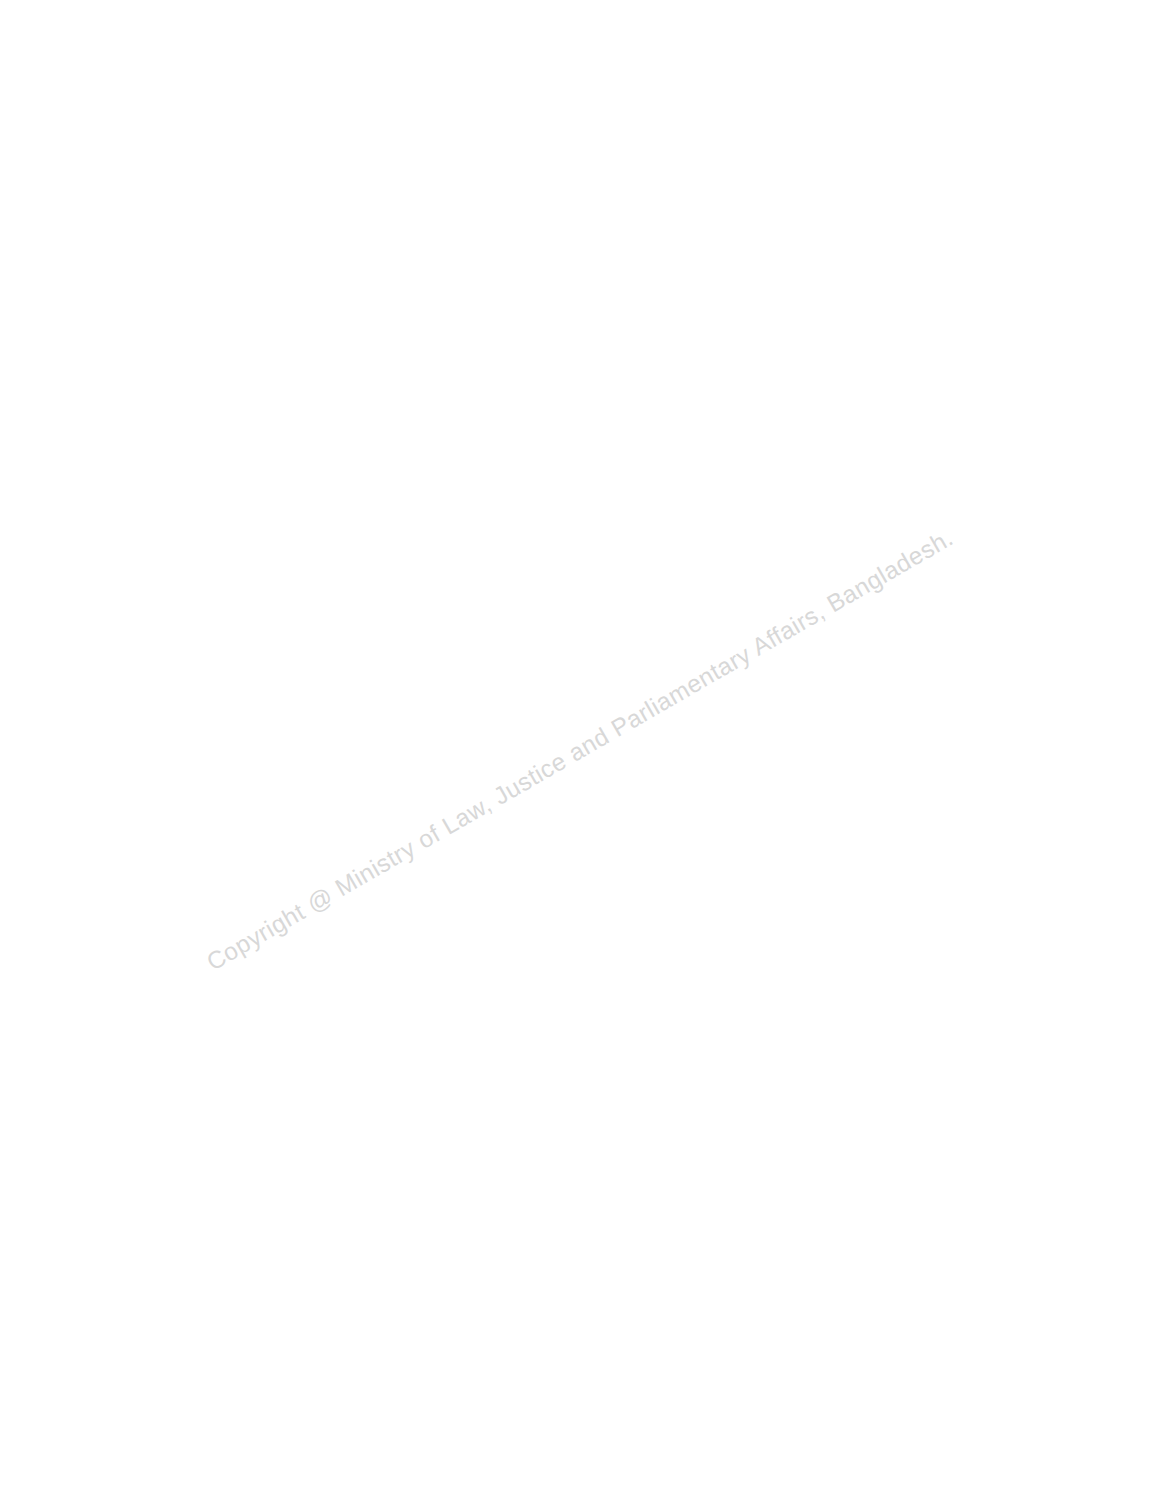Copyright @ Ministry of Law, Justice and Parliamentary Affairs, Bangladesh.